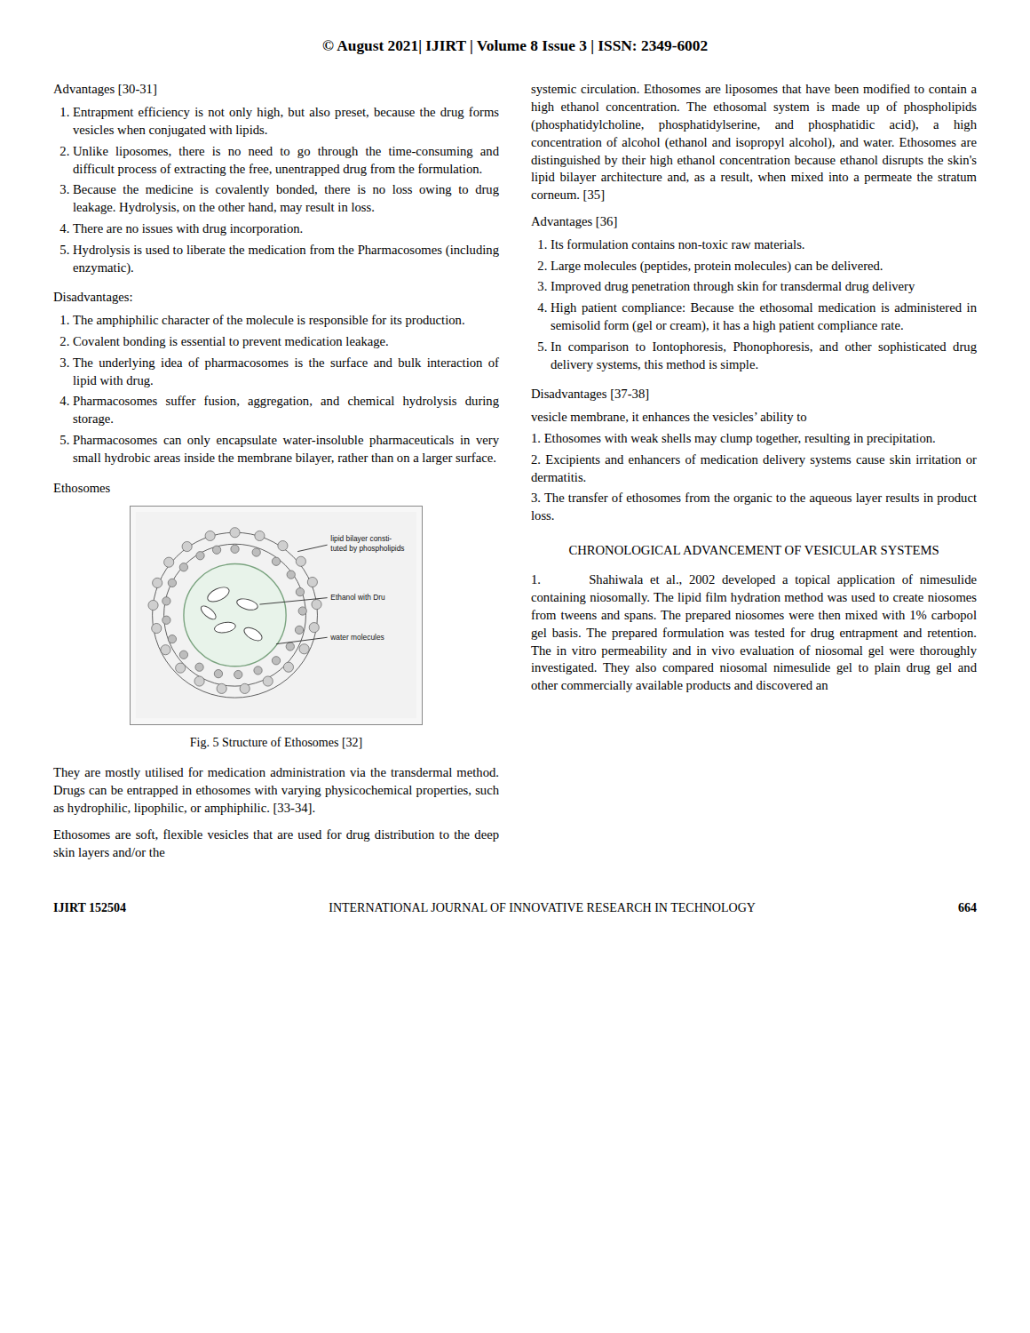© August 2021| IJIRT | Volume 8 Issue 3 | ISSN: 2349-6002
Advantages [30-31]
Entrapment efficiency is not only high, but also preset, because the drug forms vesicles when conjugated with lipids.
Unlike liposomes, there is no need to go through the time-consuming and difficult process of extracting the free, unentrapped drug from the formulation.
Because the medicine is covalently bonded, there is no loss owing to drug leakage. Hydrolysis, on the other hand, may result in loss.
There are no issues with drug incorporation.
Hydrolysis is used to liberate the medication from the Pharmacosomes (including enzymatic).
Disadvantages:
The amphiphilic character of the molecule is responsible for its production.
Covalent bonding is essential to prevent medication leakage.
The underlying idea of pharmacosomes is the surface and bulk interaction of lipid with drug.
Pharmacosomes suffer fusion, aggregation, and chemical hydrolysis during storage.
Pharmacosomes can only encapsulate water-insoluble pharmaceuticals in very small hydrobic areas inside the membrane bilayer, rather than on a larger surface.
Ethosomes
lipid bilayer consti- tuted by phospholipids Ethanol with Dru water molecules
Fig. 5 Structure of Ethosomes [32]
They are mostly utilised for medication administration via the transdermal method. Drugs can be entrapped in ethosomes with varying physicochemical properties, such as hydrophilic, lipophilic, or amphiphilic. [33-34].
Ethosomes are soft, flexible vesicles that are used for drug distribution to the deep skin layers and/or the
systemic circulation. Ethosomes are liposomes that have been modified to contain a high ethanol concentration. The ethosomal system is made up of phospholipids (phosphatidylcholine, phosphatidylserine, and phosphatidic acid), a high concentration of alcohol (ethanol and isopropyl alcohol), and water. Ethosomes are distinguished by their high ethanol concentration because ethanol disrupts the skin's lipid bilayer architecture and, as a result, when mixed into a permeate the stratum corneum. [35]
Advantages [36]
Its formulation contains non-toxic raw materials.
Large molecules (peptides, protein molecules) can be delivered.
Improved drug penetration through skin for transdermal drug delivery
High patient compliance: Because the ethosomal medication is administered in semisolid form (gel or cream), it has a high patient compliance rate.
In comparison to Iontophoresis, Phonophoresis, and other sophisticated drug delivery systems, this method is simple.
Disadvantages [37-38]
vesicle membrane, it enhances the vesicles’ ability to
1. Ethosomes with weak shells may clump together, resulting in precipitation.
2. Excipients and enhancers of medication delivery systems cause skin irritation or dermatitis.
3. The transfer of ethosomes from the organic to the aqueous layer results in product loss.
Chronological Advancement of Vesicular Systems
1. Shahiwala et al., 2002 developed a topical application of nimesulide containing niosomally. The lipid film hydration method was used to create niosomes from tweens and spans. The prepared niosomes were then mixed with 1% carbopol gel basis. The prepared formulation was tested for drug entrapment and retention. The in vitro permeability and in vivo evaluation of niosomal gel were thoroughly investigated. They also compared niosomal nimesulide gel to plain drug gel and other commercially available products and discovered an
IJIRT 152504 INTERNATIONAL JOURNAL OF INNOVATIVE RESEARCH IN TECHNOLOGY 664